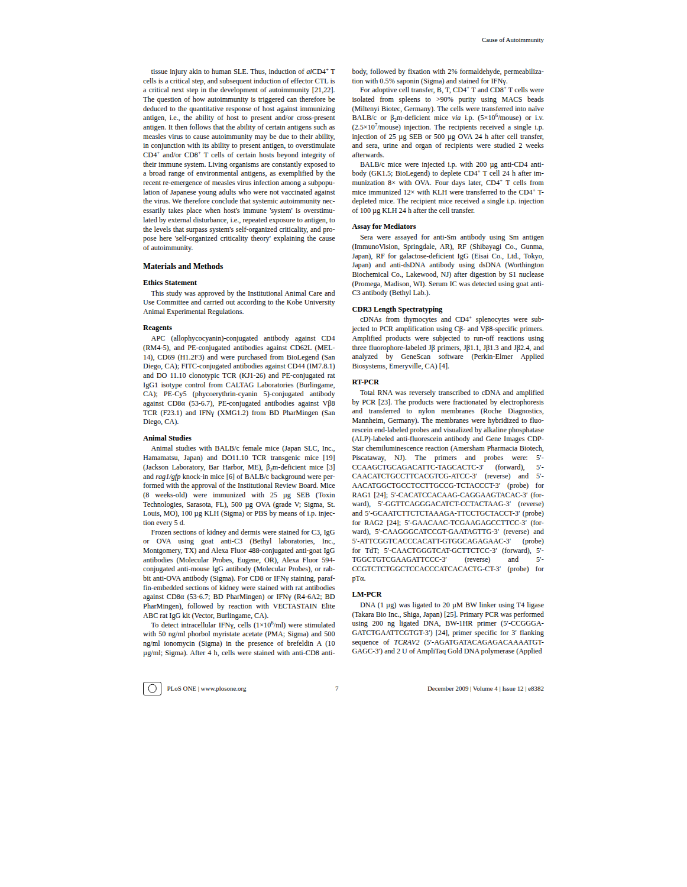Cause of Autoimmunity
tissue injury akin to human SLE. Thus, induction of ai CD4+ T cells is a critical step, and subsequent induction of effector CTL is a critical next step in the development of autoimmunity [21,22]. The question of how autoimmunity is triggered can therefore be deduced to the quantitative response of host against immunizing antigen, i.e., the ability of host to present and/or cross-present antigen. It then follows that the ability of certain antigens such as measles virus to cause autoimmunity may be due to their ability, in conjunction with its ability to present antigen, to overstimulate CD4+ and/or CD8+ T cells of certain hosts beyond integrity of their immune system. Living organisms are constantly exposed to a broad range of environmental antigens, as exemplified by the recent re-emergence of measles virus infection among a subpopulation of Japanese young adults who were not vaccinated against the virus. We therefore conclude that systemic autoimmunity necessarily takes place when host's immune 'system' is overstimulated by external disturbance, i.e., repeated exposure to antigen, to the levels that surpass system's self-organized criticality, and propose here 'self-organized criticality theory' explaining the cause of autoimmunity.
Materials and Methods
Ethics Statement
This study was approved by the Institutional Animal Care and Use Committee and carried out according to the Kobe University Animal Experimental Regulations.
Reagents
APC (allophycocyanin)-conjugated antibody against CD4 (RM4-5), and PE-conjugated antibodies against CD62L (MEL-14), CD69 (H1.2F3) and were purchased from BioLegend (San Diego, CA); FITC-conjugated antibodies against CD44 (IM7.8.1) and DO 11.10 clonotypic TCR (KJ1-26) and PE-conjugated rat IgG1 isotype control from CALTAG Laboratories (Burlingame, CA); PE-Cy5 (phycoerythrin-cyanin 5)-conjugated antibody against CD8α (53-6.7), PE-conjugated antibodies against Vβ8 TCR (F23.1) and IFNγ (XMG1.2) from BD PharMingen (San Diego, CA).
Animal Studies
Animal studies with BALB/c female mice (Japan SLC, Inc., Hamamatsu, Japan) and DO11.10 TCR transgenic mice [19] (Jackson Laboratory, Bar Harbor, ME), β2m-deficient mice [3] and rag1/gfp knock-in mice [6] of BALB/c background were performed with the approval of the Institutional Review Board. Mice (8 weeks-old) were immunized with 25 µg SEB (Toxin Technologies, Sarasota, FL), 500 µg OVA (grade V; Sigma, St. Louis, MO), 100 µg KLH (Sigma) or PBS by means of i.p. injection every 5 d.
Frozen sections of kidney and dermis were stained for C3, IgG or OVA using goat anti-C3 (Bethyl laboratories, Inc., Montgomery, TX) and Alexa Fluor 488-conjugated anti-goat IgG antibodies (Molecular Probes, Eugene, OR), Alexa Fluor 594-conjugated anti-mouse IgG antibody (Molecular Probes), or rabbit anti-OVA antibody (Sigma). For CD8 or IFNγ staining, paraffin-embedded sections of kidney were stained with rat antibodies against CD8α (53-6.7; BD PharMingen) or IFNγ (R4-6A2; BD PharMingen), followed by reaction with VECTASTAIN Elite ABC rat IgG kit (Vector, Burlingame, CA).
To detect intracellular IFNγ, cells (1×106/ml) were stimulated with 50 ng/ml phorbol myristate acetate (PMA; Sigma) and 500 ng/ml ionomycin (Sigma) in the presence of brefeldin A (10 µg/ml; Sigma). After 4 h, cells were stained with anti-CD8 antibody, followed by fixation with 2% formaldehyde, permeabilization with 0.5% saponin (Sigma) and stained for IFNγ.
For adoptive cell transfer, B, T, CD4+ T and CD8+ T cells were isolated from spleens to >90% purity using MACS beads (Miltenyi Biotec, Germany). The cells were transferred into naïve BALB/c or β2m-deficient mice via i.p. (5×106/mouse) or i.v. (2.5×107/mouse) injection. The recipients received a single i.p. injection of 25 µg SEB or 500 µg OVA 24 h after cell transfer, and sera, urine and organ of recipients were studied 2 weeks afterwards.
BALB/c mice were injected i.p. with 200 µg anti-CD4 antibody (GK1.5; BioLegend) to deplete CD4+ T cell 24 h after immunization 8× with OVA. Four days later, CD4+ T cells from mice immunized 12× with KLH were transferred to the CD4+ T-depleted mice. The recipient mice received a single i.p. injection of 100 µg KLH 24 h after the cell transfer.
Assay for Mediators
Sera were assayed for anti-Sm antibody using Sm antigen (ImmunoVision, Springdale, AR), RF (Shibayagi Co., Gunma, Japan), RF for galactose-deficient IgG (Eisai Co., Ltd., Tokyo, Japan) and anti-dsDNA antibody using dsDNA (Worthington Biochemical Co., Lakewood, NJ) after digestion by S1 nuclease (Promega, Madison, WI). Serum IC was detected using goat anti-C3 antibody (Bethyl Lab.).
CDR3 Length Spectratyping
cDNAs from thymocytes and CD4+ splenocytes were subjected to PCR amplification using Cβ- and Vβ8-specific primers. Amplified products were subjected to run-off reactions using three fluorophore-labeled Jβ primers, Jβ1.1, Jβ1.3 and Jβ2.4, and analyzed by GeneScan software (Perkin-Elmer Applied Biosystems, Emeryville, CA) [4].
RT-PCR
Total RNA was reversely transcribed to cDNA and amplified by PCR [23]. The products were fractionated by electrophoresis and transferred to nylon membranes (Roche Diagnostics, Mannheim, Germany). The membranes were hybridized to fluorescein end-labeled probes and visualized by alkaline phosphatase (ALP)-labeled anti-fluorescein antibody and Gene Images CDP-Star chemiluminescence reaction (Amersham Pharmacia Biotech, Piscataway, NJ). The primers and probes were: 5′-CCAAGCTGCAGACATTC-TAGCACTC-3′ (forward), 5′-CAACATCTGCCTTCACGTCG-ATCC-3′ (reverse) and 5′-AACATGGCTGCCTCCTTGCCG-TCTACCCT-3′ (probe) for RAG1 [24]; 5′-CACATCCACAAG-CAGGAAGTACAC-3′ (forward), 5′-GGTTCAGGGACATCT-CCTACTAAG-3′ (reverse) and 5′-GCAATCTTCTCTAAAGA-TTCCTGCTACCT-3′ (probe) for RAG2 [24]; 5′-GAACAAC-TCGAAGAGCCTTCC-3′ (forward), 5′-CAAGGGCATCCGT-GAATAGTTG-3′ (reverse) and 5′-ATTCGGTCACCCACATT-GTGGCAGAGAAC-3′ (probe) for TdT; 5′-CAACTGGGTCAT-GCTTCTCC-3′ (forward), 5′-TGGCTGTCGAAGATTCCC-3′ (reverse) and 5′-CCGTCTCTGGCTCCACCCATCACACTG-CT-3′ (probe) for pTα.
LM-PCR
DNA (1 µg) was ligated to 20 µM BW linker using T4 ligase (Takara Bio Inc., Shiga, Japan) [25]. Primary PCR was performed using 200 ng ligated DNA, BW-1HR primer (5′-CCGGGA-GATCTGAATTCGTGT-3′) [24], primer specific for 3′ flanking sequence of TCRAV2 (5′-AGATGATACAGAGACAAAATGT-GAGC-3′) and 2 U of AmpliTaq Gold DNA polymerase (Applied
PLoS ONE | www.plosone.org
7
December 2009 | Volume 4 | Issue 12 | e8382